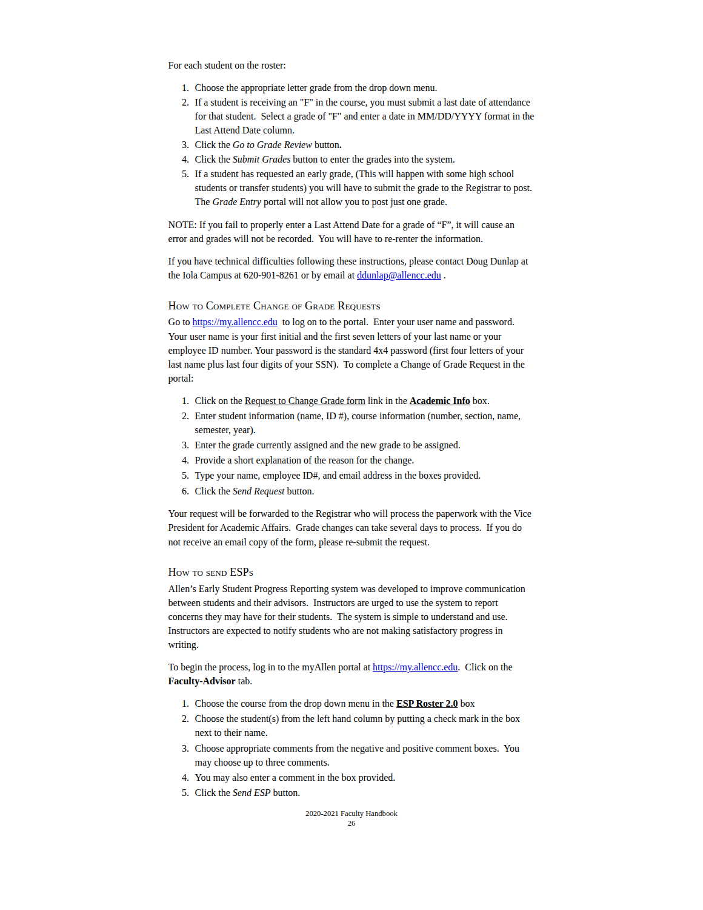For each student on the roster:
Choose the appropriate letter grade from the drop down menu.
If a student is receiving an "F" in the course, you must submit a last date of attendance for that student. Select a grade of "F" and enter a date in MM/DD/YYYY format in the Last Attend Date column.
Click the Go to Grade Review button.
Click the Submit Grades button to enter the grades into the system.
If a student has requested an early grade, (This will happen with some high school students or transfer students) you will have to submit the grade to the Registrar to post. The Grade Entry portal will not allow you to post just one grade.
NOTE: If you fail to properly enter a Last Attend Date for a grade of “F”, it will cause an error and grades will not be recorded. You will have to re-renter the information.
If you have technical difficulties following these instructions, please contact Doug Dunlap at the Iola Campus at 620-901-8261 or by email at ddunlap@allencc.edu .
How to Complete Change of Grade Requests
Go to https://my.allencc.edu to log on to the portal. Enter your user name and password. Your user name is your first initial and the first seven letters of your last name or your employee ID number. Your password is the standard 4x4 password (first four letters of your last name plus last four digits of your SSN). To complete a Change of Grade Request in the portal:
Click on the Request to Change Grade form link in the Academic Info box.
Enter student information (name, ID #), course information (number, section, name, semester, year).
Enter the grade currently assigned and the new grade to be assigned.
Provide a short explanation of the reason for the change.
Type your name, employee ID#, and email address in the boxes provided.
Click the Send Request button.
Your request will be forwarded to the Registrar who will process the paperwork with the Vice President for Academic Affairs. Grade changes can take several days to process. If you do not receive an email copy of the form, please re-submit the request.
How to send ESPs
Allen’s Early Student Progress Reporting system was developed to improve communication between students and their advisors. Instructors are urged to use the system to report concerns they may have for their students. The system is simple to understand and use. Instructors are expected to notify students who are not making satisfactory progress in writing.
To begin the process, log in to the myAllen portal at https://my.allencc.edu. Click on the Faculty-Advisor tab.
Choose the course from the drop down menu in the ESP Roster 2.0 box
Choose the student(s) from the left hand column by putting a check mark in the box next to their name.
Choose appropriate comments from the negative and positive comment boxes. You may choose up to three comments.
You may also enter a comment in the box provided.
Click the Send ESP button.
2020-2021 Faculty Handbook
26